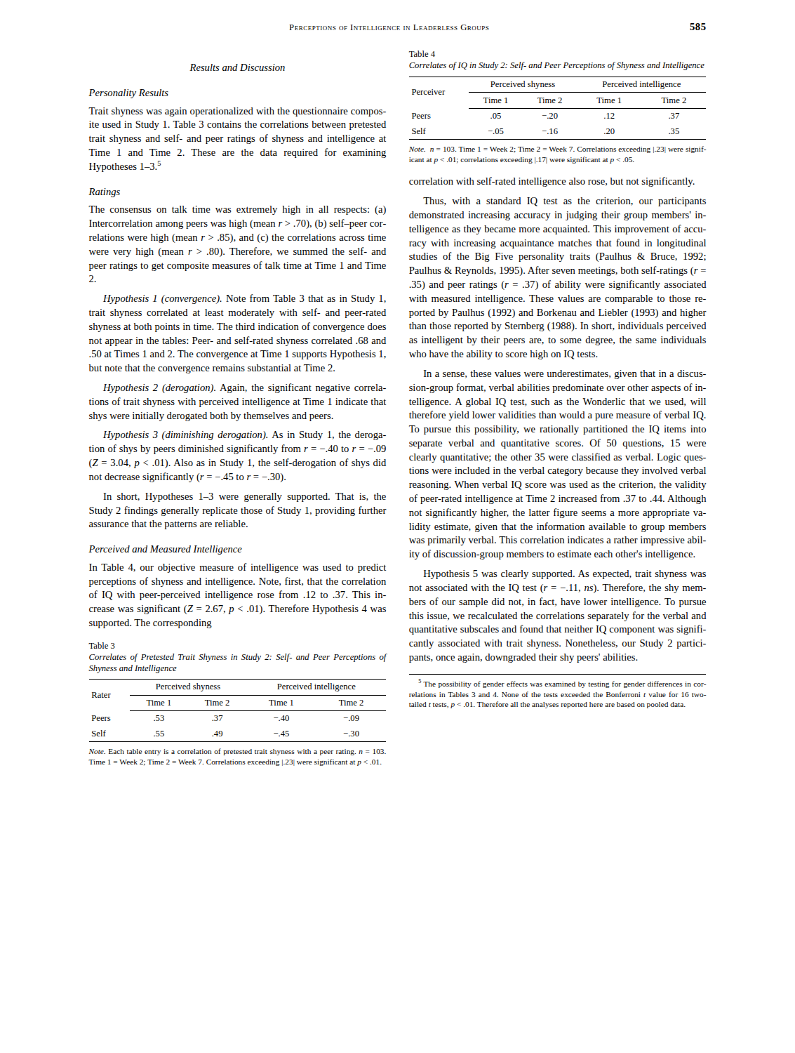Perceptions of Intelligence in Leaderless Groups 585
Results and Discussion
Personality Results
Trait shyness was again operationalized with the questionnaire composite used in Study 1. Table 3 contains the correlations between pretested trait shyness and self- and peer ratings of shyness and intelligence at Time 1 and Time 2. These are the data required for examining Hypotheses 1–3.5
Ratings
The consensus on talk time was extremely high in all respects: (a) Intercorrelation among peers was high (mean r > .70), (b) self–peer correlations were high (mean r > .85), and (c) the correlations across time were very high (mean r > .80). Therefore, we summed the self- and peer ratings to get composite measures of talk time at Time 1 and Time 2.
Hypothesis 1 (convergence). Note from Table 3 that as in Study 1, trait shyness correlated at least moderately with self- and peer-rated shyness at both points in time. The third indication of convergence does not appear in the tables: Peer- and self-rated shyness correlated .68 and .50 at Times 1 and 2. The convergence at Time 1 supports Hypothesis 1, but note that the convergence remains substantial at Time 2.
Hypothesis 2 (derogation). Again, the significant negative correlations of trait shyness with perceived intelligence at Time 1 indicate that shys were initially derogated both by themselves and peers.
Hypothesis 3 (diminishing derogation). As in Study 1, the derogation of shys by peers diminished significantly from r = −.40 to r = −.09 (Z = 3.04, p < .01). Also as in Study 1, the self-derogation of shys did not decrease significantly (r = −.45 to r = −.30).
In short, Hypotheses 1–3 were generally supported. That is, the Study 2 findings generally replicate those of Study 1, providing further assurance that the patterns are reliable.
Perceived and Measured Intelligence
In Table 4, our objective measure of intelligence was used to predict perceptions of shyness and intelligence. Note, first, that the correlation of IQ with peer-perceived intelligence rose from .12 to .37. This increase was significant (Z = 2.67, p < .01). Therefore Hypothesis 4 was supported. The corresponding
Table 3
Correlates of Pretested Trait Shyness in Study 2: Self- and Peer Perceptions of Shyness and Intelligence
| Rater | Perceived shyness | Perceived intelligence |
| --- | --- | --- |
| Time 1 | Time 2 | Time 1 | Time 2 |
| Peers | .53 | .37 | −.40 | −.09 |
| Self | .55 | .49 | −.45 | −.30 |
Note. Each table entry is a correlation of pretested trait shyness with a peer rating. n = 103. Time 1 = Week 2; Time 2 = Week 7. Correlations exceeding |.23| were significant at p < .01.
Table 4
Correlates of IQ in Study 2: Self- and Peer Perceptions of Shyness and Intelligence
| Perceiver | Perceived shyness | Perceived intelligence |
| --- | --- | --- |
| Time 1 | Time 2 | Time 1 | Time 2 |
| Peers | .05 | −.20 | .12 | .37 |
| Self | −.05 | −.16 | .20 | .35 |
Note. n = 103. Time 1 = Week 2; Time 2 = Week 7. Correlations exceeding |.23| were significant at p < .01; correlations exceeding |.17| were significant at p < .05.
correlation with self-rated intelligence also rose, but not significantly.
Thus, with a standard IQ test as the criterion, our participants demonstrated increasing accuracy in judging their group members' intelligence as they became more acquainted. This improvement of accuracy with increasing acquaintance matches that found in longitudinal studies of the Big Five personality traits (Paulhus & Bruce, 1992; Paulhus & Reynolds, 1995). After seven meetings, both self-ratings (r = .35) and peer ratings (r = .37) of ability were significantly associated with measured intelligence. These values are comparable to those reported by Paulhus (1992) and Borkenau and Liebler (1993) and higher than those reported by Sternberg (1988). In short, individuals perceived as intelligent by their peers are, to some degree, the same individuals who have the ability to score high on IQ tests.
In a sense, these values were underestimates, given that in a discussion-group format, verbal abilities predominate over other aspects of intelligence. A global IQ test, such as the Wonderlic that we used, will therefore yield lower validities than would a pure measure of verbal IQ. To pursue this possibility, we rationally partitioned the IQ items into separate verbal and quantitative scores. Of 50 questions, 15 were clearly quantitative; the other 35 were classified as verbal. Logic questions were included in the verbal category because they involved verbal reasoning. When verbal IQ score was used as the criterion, the validity of peer-rated intelligence at Time 2 increased from .37 to .44. Although not significantly higher, the latter figure seems a more appropriate validity estimate, given that the information available to group members was primarily verbal. This correlation indicates a rather impressive ability of discussion-group members to estimate each other's intelligence.
Hypothesis 5 was clearly supported. As expected, trait shyness was not associated with the IQ test (r = −.11, ns). Therefore, the shy members of our sample did not, in fact, have lower intelligence. To pursue this issue, we recalculated the correlations separately for the verbal and quantitative subscales and found that neither IQ component was significantly associated with trait shyness. Nonetheless, our Study 2 participants, once again, downgraded their shy peers' abilities.
5 The possibility of gender effects was examined by testing for gender differences in correlations in Tables 3 and 4. None of the tests exceeded the Bonferroni t value for 16 two-tailed t tests, p < .01. Therefore all the analyses reported here are based on pooled data.